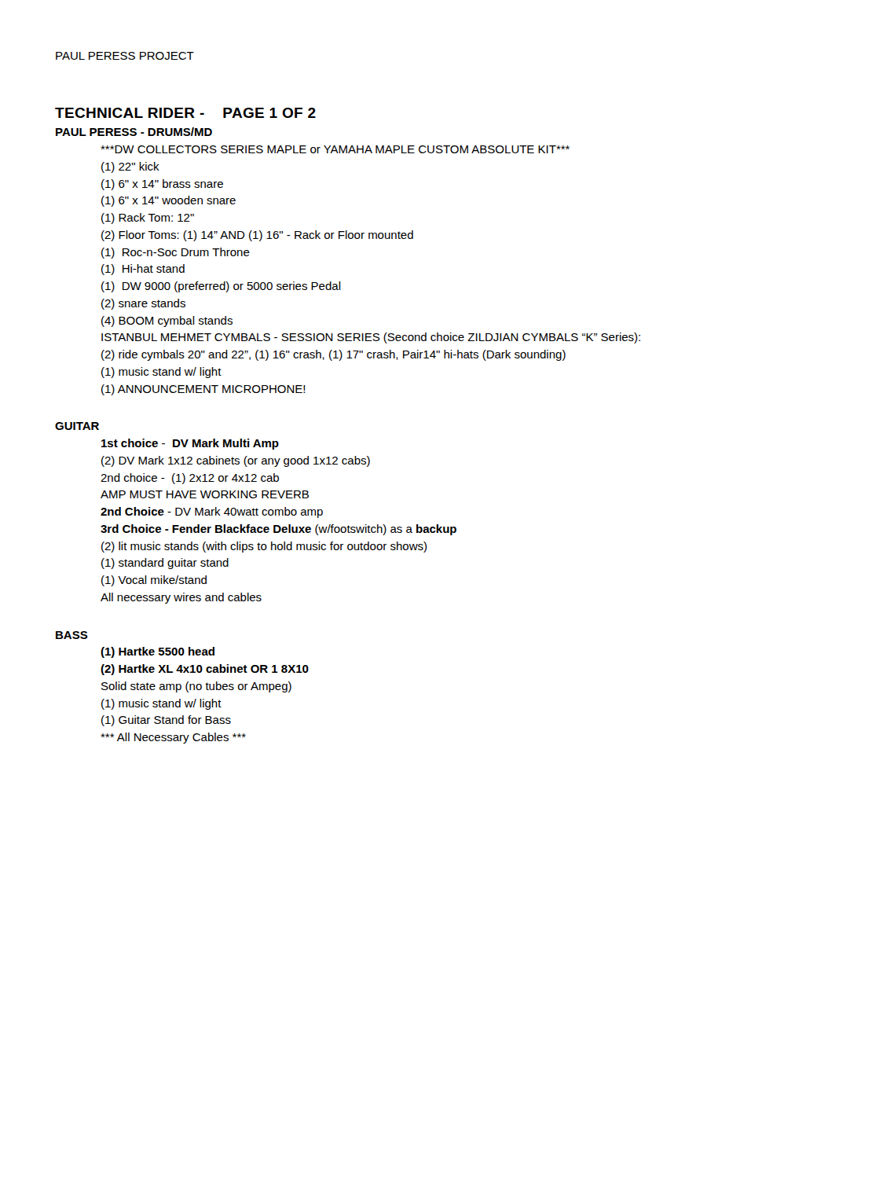PAUL PERESS PROJECT
TECHNICAL RIDER - PAGE 1 OF 2
PAUL PERESS - DRUMS/MD
***DW COLLECTORS SERIES MAPLE or YAMAHA MAPLE CUSTOM ABSOLUTE KIT***
(1) 22" kick
(1) 6" x 14" brass snare
(1) 6" x 14" wooden snare
(1) Rack Tom: 12"
(2) Floor Toms: (1) 14” AND (1) 16" - Rack or Floor mounted
(1) Roc-n-Soc Drum Throne
(1) Hi-hat stand
(1) DW 9000 (preferred) or 5000 series Pedal
(2) snare stands
(4) BOOM cymbal stands
ISTANBUL MEHMET CYMBALS - SESSION SERIES (Second choice ZILDJIAN CYMBALS “K” Series):
(2) ride cymbals 20" and 22”, (1) 16" crash, (1) 17" crash, Pair14" hi-hats (Dark sounding)
(1) music stand w/ light
(1) ANNOUNCEMENT MICROPHONE!
GUITAR
1st choice - DV Mark Multi Amp
(2) DV Mark 1x12 cabinets (or any good 1x12 cabs)
2nd choice - (1) 2x12 or 4x12 cab
AMP MUST HAVE WORKING REVERB
2nd Choice - DV Mark 40watt combo amp
3rd Choice - Fender Blackface Deluxe (w/footswitch) as a backup
(2) lit music stands (with clips to hold music for outdoor shows)
(1) standard guitar stand
(1) Vocal mike/stand
All necessary wires and cables
BASS
(1) Hartke 5500 head
(2) Hartke XL 4x10 cabinet OR 1 8X10
Solid state amp (no tubes or Ampeg)
(1) music stand w/ light
(1) Guitar Stand for Bass
*** All Necessary Cables ***